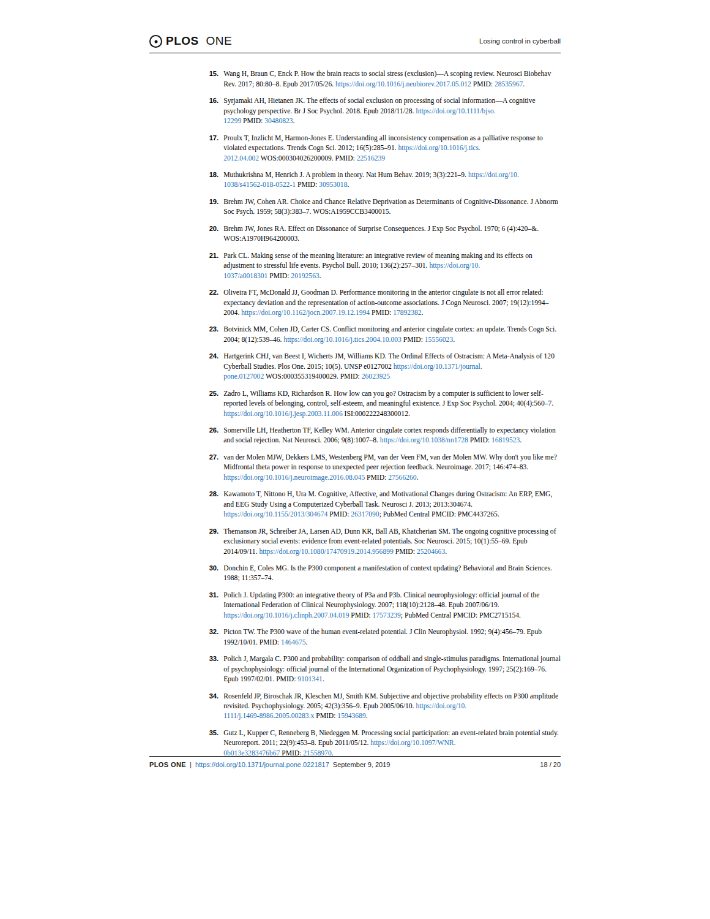PLOS ONE
Losing control in cyberball
15. Wang H, Braun C, Enck P. How the brain reacts to social stress (exclusion)—A scoping review. Neurosci Biobehav Rev. 2017; 80:80–8. Epub 2017/05/26. https://doi.org/10.1016/j.neubiorev.2017.05.012 PMID: 28535967.
16. Syrjamaki AH, Hietanen JK. The effects of social exclusion on processing of social information—A cognitive psychology perspective. Br J Soc Psychol. 2018. Epub 2018/11/28. https://doi.org/10.1111/bjso.
12299 PMID: 30480823.
17. Proulx T, Inzlicht M, Harmon-Jones E. Understanding all inconsistency compensation as a palliative response to violated expectations. Trends Cogn Sci. 2012; 16(5):285–91. https://doi.org/10.1016/j.tics.
2012.04.002 WOS:000304026200009. PMID: 22516239
18. Muthukrishna M, Henrich J. A problem in theory. Nat Hum Behav. 2019; 3(3):221–9. https://doi.org/10.
1038/s41562-018-0522-1 PMID: 30953018.
19. Brehm JW, Cohen AR. Choice and Chance Relative Deprivation as Determinants of Cognitive-Dissonance. J Abnorm Soc Psych. 1959; 58(3):383–7. WOS:A1959CCB3400015.
20. Brehm JW, Jones RA. Effect on Dissonance of Surprise Consequences. J Exp Soc Psychol. 1970; 6 (4):420–&. WOS:A1970H964200003.
21. Park CL. Making sense of the meaning literature: an integrative review of meaning making and its effects on adjustment to stressful life events. Psychol Bull. 2010; 136(2):257–301. https://doi.org/10.
1037/a0018301 PMID: 20192563.
22. Oliveira FT, McDonald JJ, Goodman D. Performance monitoring in the anterior cingulate is not all error related: expectancy deviation and the representation of action-outcome associations. J Cogn Neurosci. 2007; 19(12):1994–2004. https://doi.org/10.1162/jocn.2007.19.12.1994 PMID: 17892382.
23. Botvinick MM, Cohen JD, Carter CS. Conflict monitoring and anterior cingulate cortex: an update. Trends Cogn Sci. 2004; 8(12):539–46. https://doi.org/10.1016/j.tics.2004.10.003 PMID: 15556023.
24. Hartgerink CHJ, van Beest I, Wicherts JM, Williams KD. The Ordinal Effects of Ostracism: A Meta-Analysis of 120 Cyberball Studies. Plos One. 2015; 10(5). UNSP e0127002 https://doi.org/10.1371/journal.
pone.0127002 WOS:000355319400029. PMID: 26023925
25. Zadro L, Williams KD, Richardson R. How low can you go? Ostracism by a computer is sufficient to lower self-reported levels of belonging, control, self-esteem, and meaningful existence. J Exp Soc Psychol. 2004; 40(4):560–7. https://doi.org/10.1016/j.jesp.2003.11.006 ISI:000222248300012.
26. Somerville LH, Heatherton TF, Kelley WM. Anterior cingulate cortex responds differentially to expectancy violation and social rejection. Nat Neurosci. 2006; 9(8):1007–8. https://doi.org/10.1038/nn1728 PMID: 16819523.
27. van der Molen MJW, Dekkers LMS, Westenberg PM, van der Veen FM, van der Molen MW. Why don't you like me? Midfrontal theta power in response to unexpected peer rejection feedback. Neuroimage. 2017; 146:474–83. https://doi.org/10.1016/j.neuroimage.2016.08.045 PMID: 27566260.
28. Kawamoto T, Nittono H, Ura M. Cognitive, Affective, and Motivational Changes during Ostracism: An ERP, EMG, and EEG Study Using a Computerized Cyberball Task. Neurosci J. 2013; 2013:304674. https://doi.org/10.1155/2013/304674 PMID: 26317090; PubMed Central PMCID: PMC4437265.
29. Themanson JR, Schreiber JA, Larsen AD, Dunn KR, Ball AB, Khatcherian SM. The ongoing cognitive processing of exclusionary social events: evidence from event-related potentials. Soc Neurosci. 2015; 10(1):55–69. Epub 2014/09/11. https://doi.org/10.1080/17470919.2014.956899 PMID: 25204663.
30. Donchin E, Coles MG. Is the P300 component a manifestation of context updating? Behavioral and Brain Sciences. 1988; 11:357–74.
31. Polich J. Updating P300: an integrative theory of P3a and P3b. Clinical neurophysiology: official journal of the International Federation of Clinical Neurophysiology. 2007; 118(10):2128–48. Epub 2007/06/19. https://doi.org/10.1016/j.clinph.2007.04.019 PMID: 17573239; PubMed Central PMCID: PMC2715154.
32. Picton TW. The P300 wave of the human event-related potential. J Clin Neurophysiol. 1992; 9(4):456–79. Epub 1992/10/01. PMID: 1464675.
33. Polich J, Margala C. P300 and probability: comparison of oddball and single-stimulus paradigms. International journal of psychophysiology: official journal of the International Organization of Psychophysiology. 1997; 25(2):169–76. Epub 1997/02/01. PMID: 9101341.
34. Rosenfeld JP, Biroschak JR, Kleschen MJ, Smith KM. Subjective and objective probability effects on P300 amplitude revisited. Psychophysiology. 2005; 42(3):356–9. Epub 2005/06/10. https://doi.org/10.
1111/j.1469-8986.2005.00283.x PMID: 15943689.
35. Gutz L, Kupper C, Renneberg B, Niedeggen M. Processing social participation: an event-related brain potential study. Neuroreport. 2011; 22(9):453–8. Epub 2011/05/12. https://doi.org/10.1097/WNR.
0b013e3283476b67 PMID: 21558970.
PLOS ONE | https://doi.org/10.1371/journal.pone.0221817 September 9, 2019
18 / 20